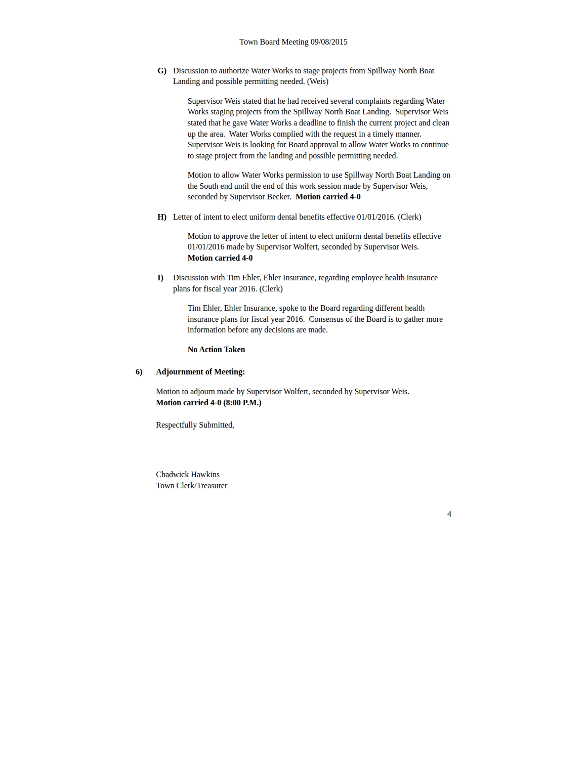Town Board Meeting 09/08/2015
G)
Discussion to authorize Water Works to stage projects from Spillway North Boat Landing and possible permitting needed. (Weis)
Supervisor Weis stated that he had received several complaints regarding Water Works staging projects from the Spillway North Boat Landing. Supervisor Weis stated that he gave Water Works a deadline to finish the current project and clean up the area. Water Works complied with the request in a timely manner. Supervisor Weis is looking for Board approval to allow Water Works to continue to stage project from the landing and possible permitting needed.
Motion to allow Water Works permission to use Spillway North Boat Landing on the South end until the end of this work session made by Supervisor Weis, seconded by Supervisor Becker. Motion carried 4-0
H)
Letter of intent to elect uniform dental benefits effective 01/01/2016. (Clerk)
Motion to approve the letter of intent to elect uniform dental benefits effective 01/01/2016 made by Supervisor Wolfert, seconded by Supervisor Weis.
Motion carried 4-0
I)
Discussion with Tim Ehler, Ehler Insurance, regarding employee health insurance plans for fiscal year 2016. (Clerk)
Tim Ehler, Ehler Insurance, spoke to the Board regarding different health insurance plans for fiscal year 2016. Consensus of the Board is to gather more information before any decisions are made.
No Action Taken
6)
Adjournment of Meeting:
Motion to adjourn made by Supervisor Wolfert, seconded by Supervisor Weis.
Motion carried 4-0 (8:00 P.M.)
Respectfully Submitted,
Chadwick Hawkins
Town Clerk/Treasurer
4